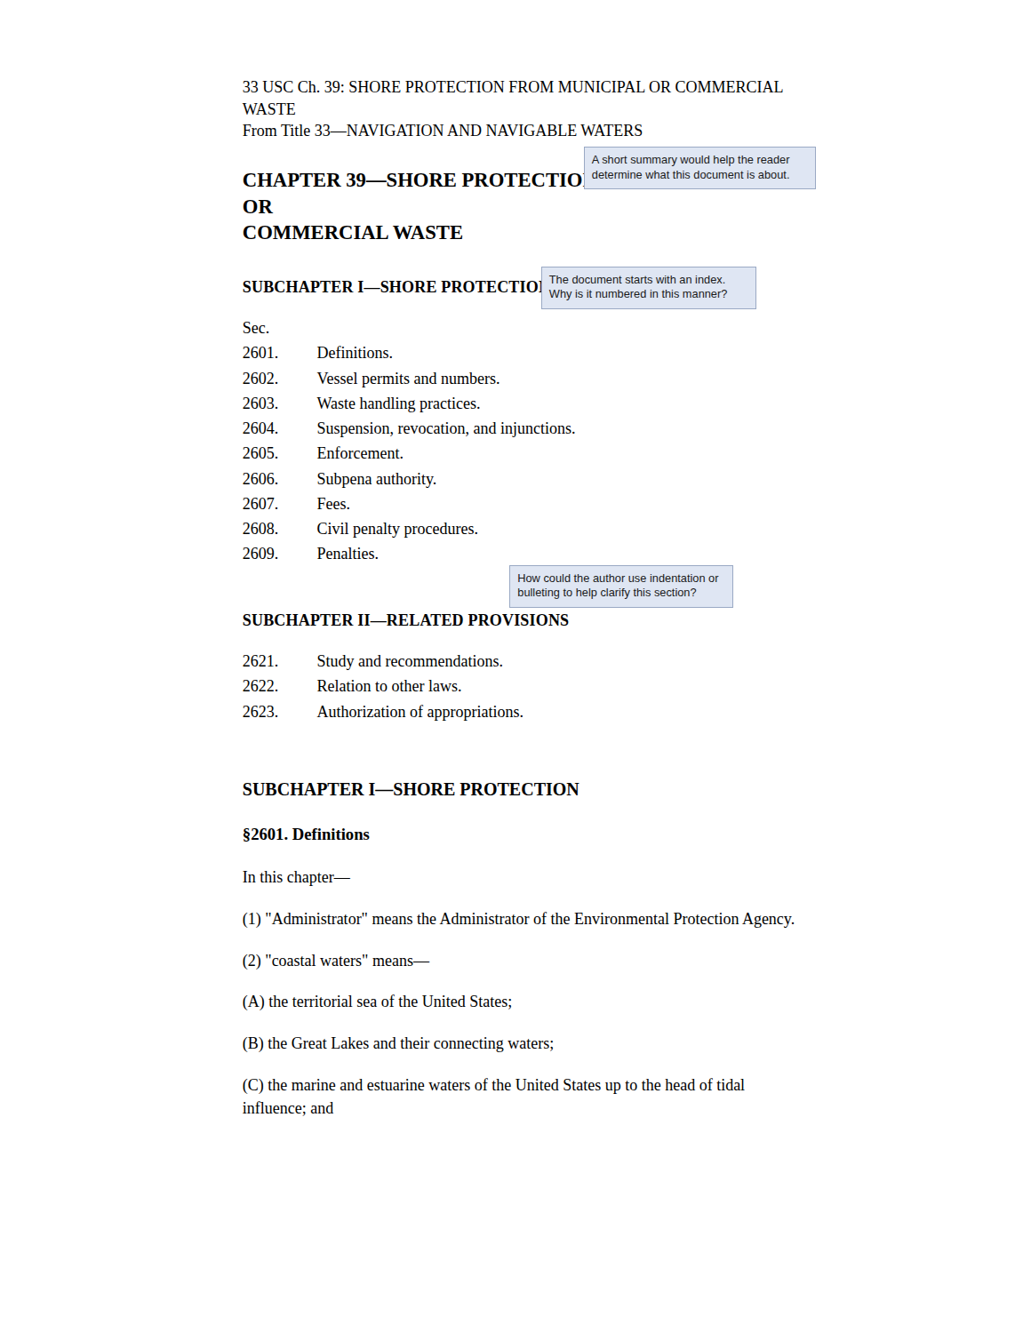33 USC Ch. 39: SHORE PROTECTION FROM MUNICIPAL OR COMMERCIAL WASTE
From Title 33—NAVIGATION AND NAVIGABLE WATERS
CHAPTER 39—SHORE PROTECTION FROM MUNICIPAL OR
COMMERCIAL WASTE
SUBCHAPTER I—SHORE PROTECTION
Sec.
| 2601. | Definitions. |
| 2602. | Vessel permits and numbers. |
| 2603. | Waste handling practices. |
| 2604. | Suspension, revocation, and injunctions. |
| 2605. | Enforcement. |
| 2606. | Subpena authority. |
| 2607. | Fees. |
| 2608. | Civil penalty procedures. |
| 2609. | Penalties. |
SUBCHAPTER II—RELATED PROVISIONS
| 2621. | Study and recommendations. |
| 2622. | Relation to other laws. |
| 2623. | Authorization of appropriations. |
SUBCHAPTER I—SHORE PROTECTION
§2601. Definitions
In this chapter—
(1) "Administrator" means the Administrator of the Environmental Protection Agency.
(2) "coastal waters" means—
(A) the territorial sea of the United States;
(B) the Great Lakes and their connecting waters;
(C) the marine and estuarine waters of the United States up to the head of tidal influence; and
A short summary would help the reader determine what this document is about.
The document starts with an index. Why is it numbered in this manner?
How could the author use indentation or bulleting to help clarify this section?